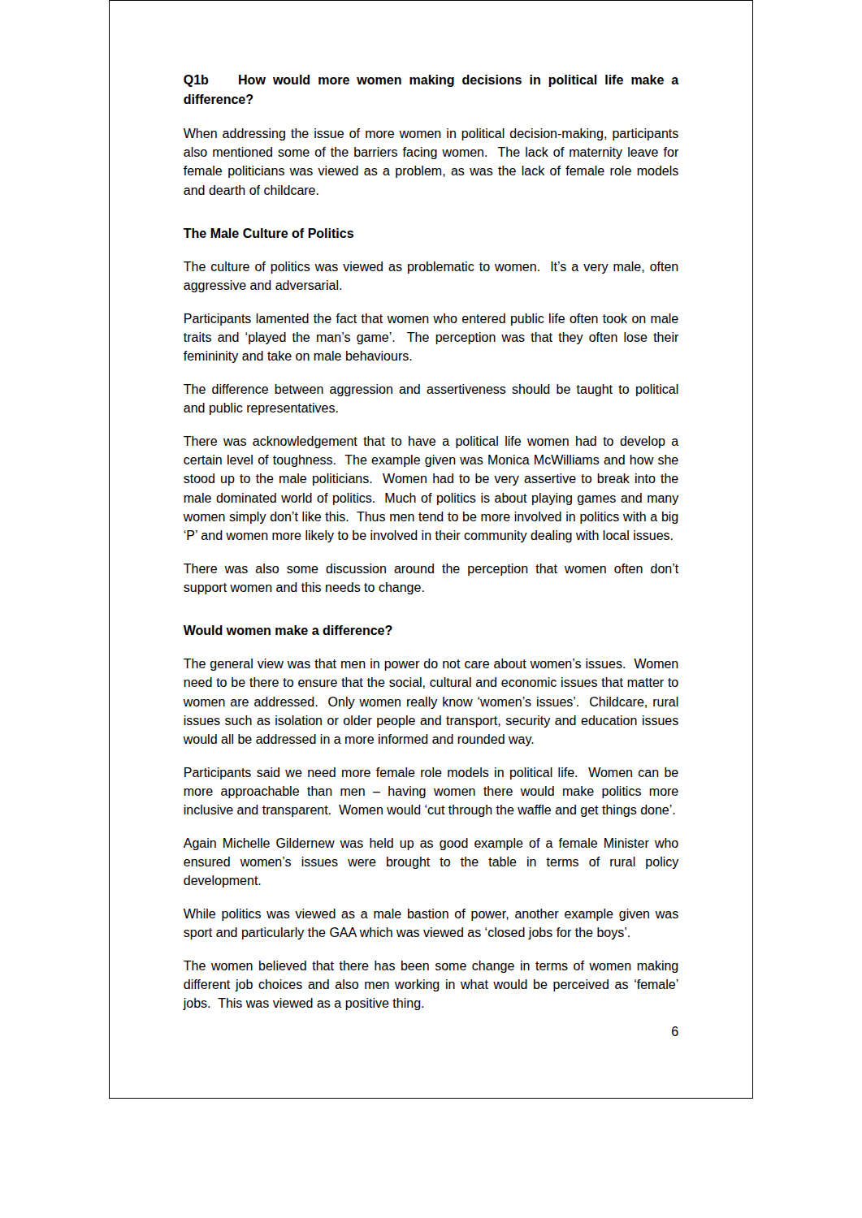Q1b How would more women making decisions in political life make a difference?
When addressing the issue of more women in political decision-making, participants also mentioned some of the barriers facing women. The lack of maternity leave for female politicians was viewed as a problem, as was the lack of female role models and dearth of childcare.
The Male Culture of Politics
The culture of politics was viewed as problematic to women. It’s a very male, often aggressive and adversarial.
Participants lamented the fact that women who entered public life often took on male traits and ‘played the man’s game’. The perception was that they often lose their femininity and take on male behaviours.
The difference between aggression and assertiveness should be taught to political and public representatives.
There was acknowledgement that to have a political life women had to develop a certain level of toughness. The example given was Monica McWilliams and how she stood up to the male politicians. Women had to be very assertive to break into the male dominated world of politics. Much of politics is about playing games and many women simply don’t like this. Thus men tend to be more involved in politics with a big ‘P’ and women more likely to be involved in their community dealing with local issues.
There was also some discussion around the perception that women often don’t support women and this needs to change.
Would women make a difference?
The general view was that men in power do not care about women’s issues. Women need to be there to ensure that the social, cultural and economic issues that matter to women are addressed. Only women really know ‘women’s issues’. Childcare, rural issues such as isolation or older people and transport, security and education issues would all be addressed in a more informed and rounded way.
Participants said we need more female role models in political life. Women can be more approachable than men – having women there would make politics more inclusive and transparent. Women would ‘cut through the waffle and get things done’.
Again Michelle Gildernew was held up as good example of a female Minister who ensured women’s issues were brought to the table in terms of rural policy development.
While politics was viewed as a male bastion of power, another example given was sport and particularly the GAA which was viewed as ‘closed jobs for the boys’.
The women believed that there has been some change in terms of women making different job choices and also men working in what would be perceived as ‘female’ jobs. This was viewed as a positive thing.
6